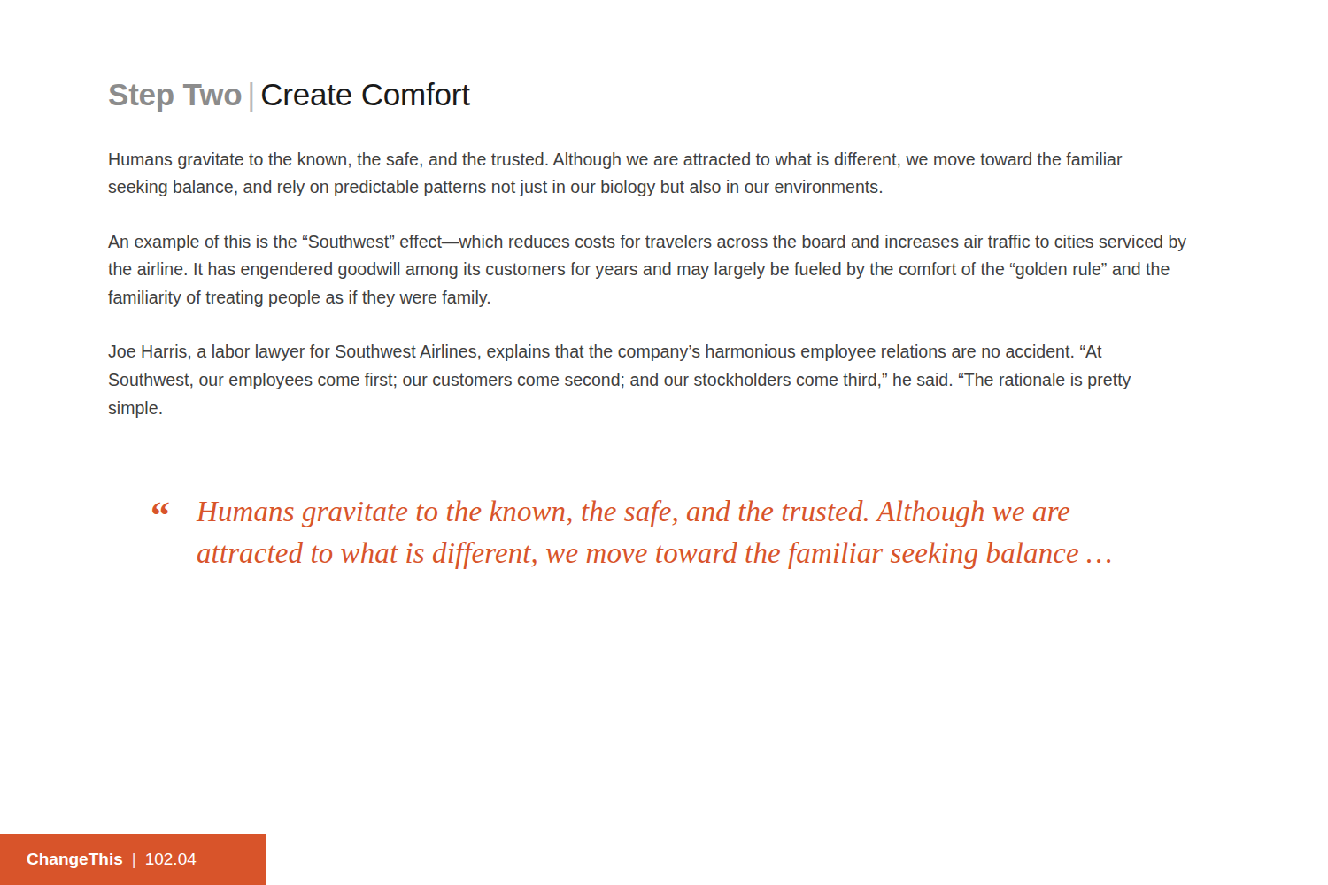Step Two|Create Comfort
Humans gravitate to the known, the safe, and the trusted. Although we are attracted to what is different, we move toward the familiar seeking balance, and rely on predictable patterns not just in our biology but also in our environments.
An example of this is the “Southwest” effect—which reduces costs for travelers across the board and increases air traffic to cities serviced by the airline. It has engendered goodwill among its customers for years and may largely be fueled by the comfort of the “golden rule” and the familiarity of treating people as if they were family.
Joe Harris, a labor lawyer for Southwest Airlines, explains that the company’s harmonious employee relations are no accident. “At Southwest, our employees come first; our customers come second; and our stockholders come third,” he said. “The rationale is pretty simple.
“ Humans gravitate to the known, the safe, and the trusted. Although we are attracted to what is different, we move toward the familiar seeking balance …
ChangeThis|102.04